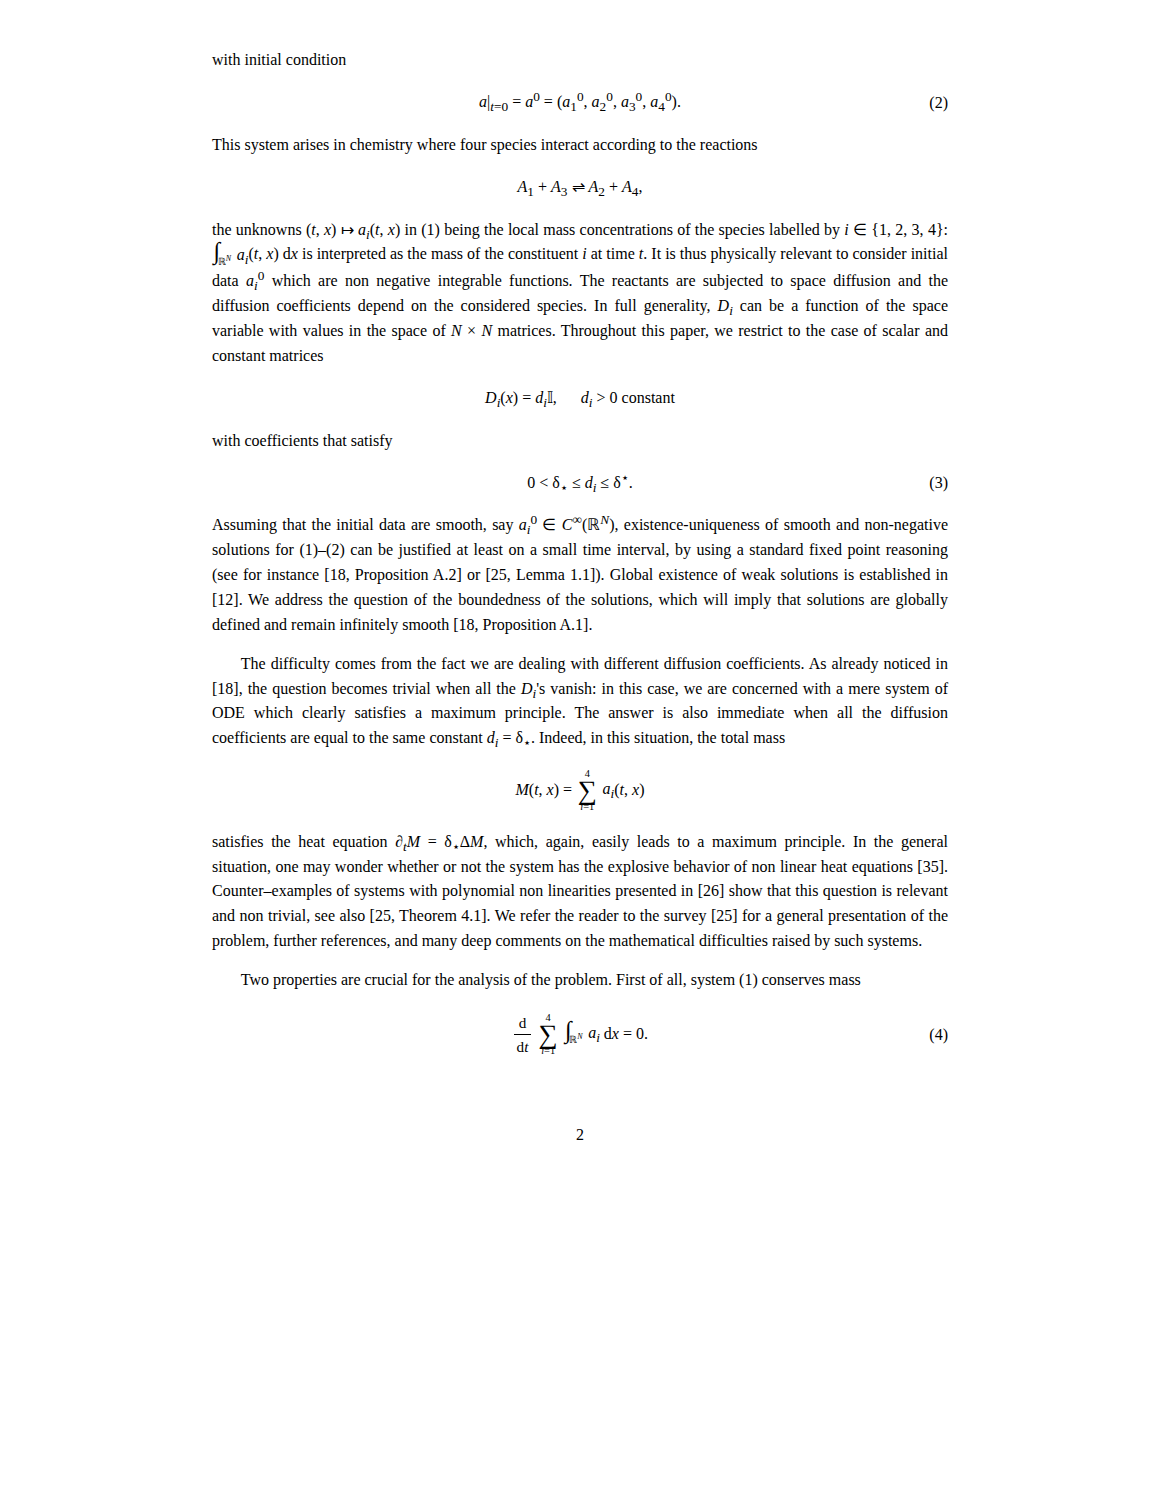with initial condition
a|t=0 = a0 = (a10, a20, a30, a40). (2)
This system arises in chemistry where four species interact according to the reactions
A1 + A3 ⇌ A2 + A4,
the unknowns (t, x) ↦ ai(t, x) in (1) being the local mass concentrations of the species labelled by i ∈ {1, 2, 3, 4}: ∫ℝN ai(t, x) dx is interpreted as the mass of the constituent i at time t. It is thus physically relevant to consider initial data ai0 which are non negative integrable functions. The reactants are subjected to space diffusion and the diffusion coefficients depend on the considered species. In full generality, Di can be a function of the space variable with values in the space of N × N matrices. Throughout this paper, we restrict to the case of scalar and constant matrices
Di(x) = di 𝕀, di > 0 constant
with coefficients that satisfy
0 < δ⋆ ≤ di ≤ δ⋆. (3)
Assuming that the initial data are smooth, say ai0 ∈ C∞(ℝN), existence-uniqueness of smooth and non-negative solutions for (1)–(2) can be justified at least on a small time interval, by using a standard fixed point reasoning (see for instance [18, Proposition A.2] or [25, Lemma 1.1]). Global existence of weak solutions is established in [12]. We address the question of the boundedness of the solutions, which will imply that solutions are globally defined and remain infinitely smooth [18, Proposition A.1].
The difficulty comes from the fact we are dealing with different diffusion coefficients. As already noticed in [18], the question becomes trivial when all the Di's vanish: in this case, we are concerned with a mere system of ODE which clearly satisfies a maximum principle. The answer is also immediate when all the diffusion coefficients are equal to the same constant di = δ⋆. Indeed, in this situation, the total mass
M(t, x) = 4∑i=1 ai(t, x)
satisfies the heat equation ∂tM = δ⋆ΔM, which, again, easily leads to a maximum principle. In the general situation, one may wonder whether or not the system has the explosive behavior of non linear heat equations [35]. Counter–examples of systems with polynomial non linearities presented in [26] show that this question is relevant and non trivial, see also [25, Theorem 4.1]. We refer the reader to the survey [25] for a general presentation of the problem, further references, and many deep comments on the mathematical difficulties raised by such systems.
Two properties are crucial for the analysis of the problem. First of all, system (1) conserves mass
ddt 4∑i=1 ∫ℝN ai dx = 0. (4)
2